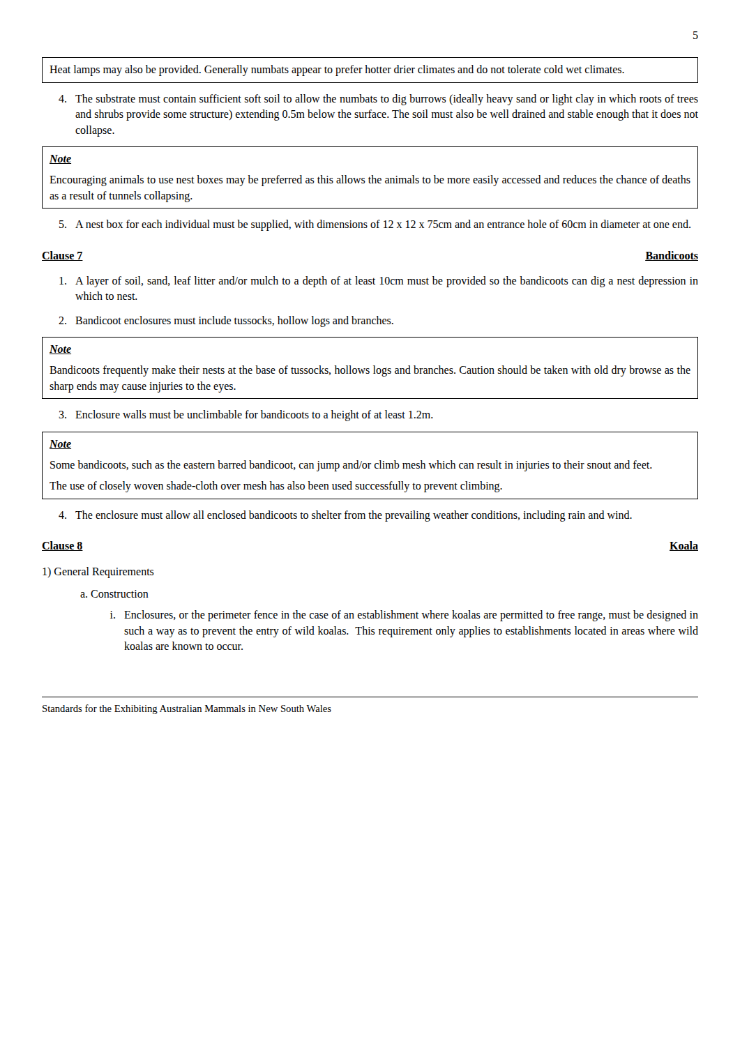5
Heat lamps may also be provided. Generally numbats appear to prefer hotter drier climates and do not tolerate cold wet climates.
The substrate must contain sufficient soft soil to allow the numbats to dig burrows (ideally heavy sand or light clay in which roots of trees and shrubs provide some structure) extending 0.5m below the surface. The soil must also be well drained and stable enough that it does not collapse.
Note
Encouraging animals to use nest boxes may be preferred as this allows the animals to be more easily accessed and reduces the chance of deaths as a result of tunnels collapsing.
A nest box for each individual must be supplied, with dimensions of 12 x 12 x 75cm and an entrance hole of 60cm in diameter at one end.
Clause 7 Bandicoots
A layer of soil, sand, leaf litter and/or mulch to a depth of at least 10cm must be provided so the bandicoots can dig a nest depression in which to nest.
Bandicoot enclosures must include tussocks, hollow logs and branches.
Note
Bandicoots frequently make their nests at the base of tussocks, hollows logs and branches. Caution should be taken with old dry browse as the sharp ends may cause injuries to the eyes.
Enclosure walls must be unclimbable for bandicoots to a height of at least 1.2m.
Note
Some bandicoots, such as the eastern barred bandicoot, can jump and/or climb mesh which can result in injuries to their snout and feet.
The use of closely woven shade-cloth over mesh has also been used successfully to prevent climbing.
The enclosure must allow all enclosed bandicoots to shelter from the prevailing weather conditions, including rain and wind.
Clause 8 Koala
1) General Requirements
Construction
Enclosures, or the perimeter fence in the case of an establishment where koalas are permitted to free range, must be designed in such a way as to prevent the entry of wild koalas. This requirement only applies to establishments located in areas where wild koalas are known to occur.
Standards for the Exhibiting Australian Mammals in New South Wales